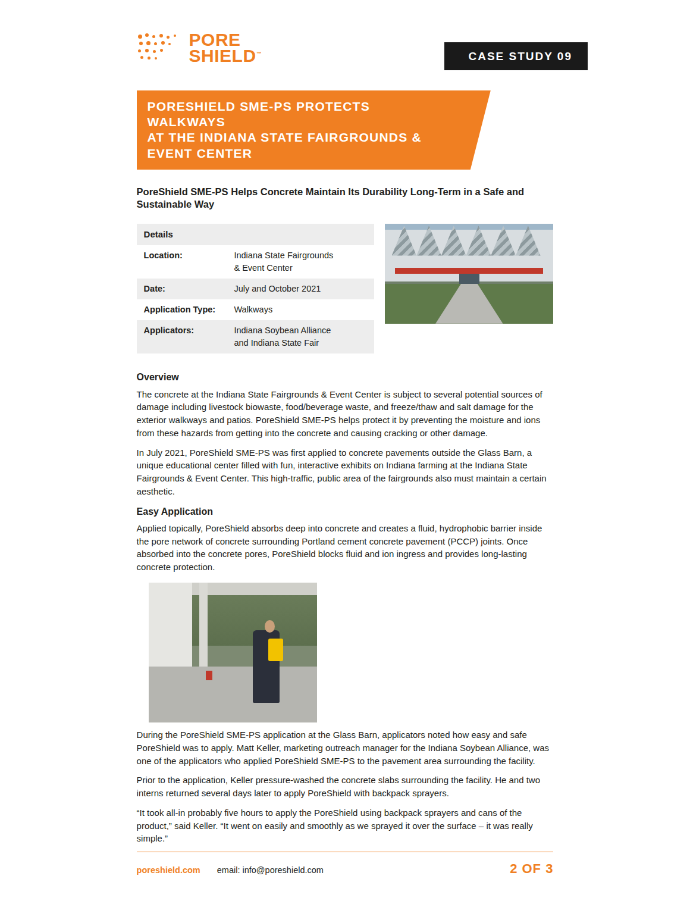PORE SHIELD™
CASE STUDY 09
PoreShield SME-PS Protects Walkways
at the Indiana State Fairgrounds & Event Center
PoreShield SME-PS Helps Concrete Maintain Its Durability Long-Term in a Safe and Sustainable Way
| Details |
| --- |
| Location: | Indiana State Fairgrounds & Event Center |
| Date: | July and October 2021 |
| Application Type: | Walkways |
| Applicators: | Indiana Soybean Alliance and Indiana State Fair |
Overview
The concrete at the Indiana State Fairgrounds & Event Center is subject to several potential sources of damage including livestock biowaste, food/beverage waste, and freeze/thaw and salt damage for the exterior walkways and patios. PoreShield SME-PS helps protect it by preventing the moisture and ions from these hazards from getting into the concrete and causing cracking or other damage.
In July 2021, PoreShield SME-PS was first applied to concrete pavements outside the Glass Barn, a unique educational center filled with fun, interactive exhibits on Indiana farming at the Indiana State Fairgrounds & Event Center. This high-traffic, public area of the fairgrounds also must maintain a certain aesthetic.
Easy Application
Applied topically, PoreShield absorbs deep into concrete and creates a fluid, hydrophobic barrier inside the pore network of concrete surrounding Portland cement concrete pavement (PCCP) joints. Once absorbed into the concrete pores, PoreShield blocks fluid and ion ingress and provides long-lasting concrete protection.
During the PoreShield SME-PS application at the Glass Barn, applicators noted how easy and safe PoreShield was to apply. Matt Keller, marketing outreach manager for the Indiana Soybean Alliance, was one of the applicators who applied PoreShield SME-PS to the pavement area surrounding the facility.
Prior to the application, Keller pressure-washed the concrete slabs surrounding the facility. He and two interns returned several days later to apply PoreShield with backpack sprayers.
“It took all-in probably five hours to apply the PoreShield using backpack sprayers and cans of the product,” said Keller. “It went on easily and smoothly as we sprayed it over the surface – it was really simple.”
poreshield.com email: info@poreshield.com 2 OF 3